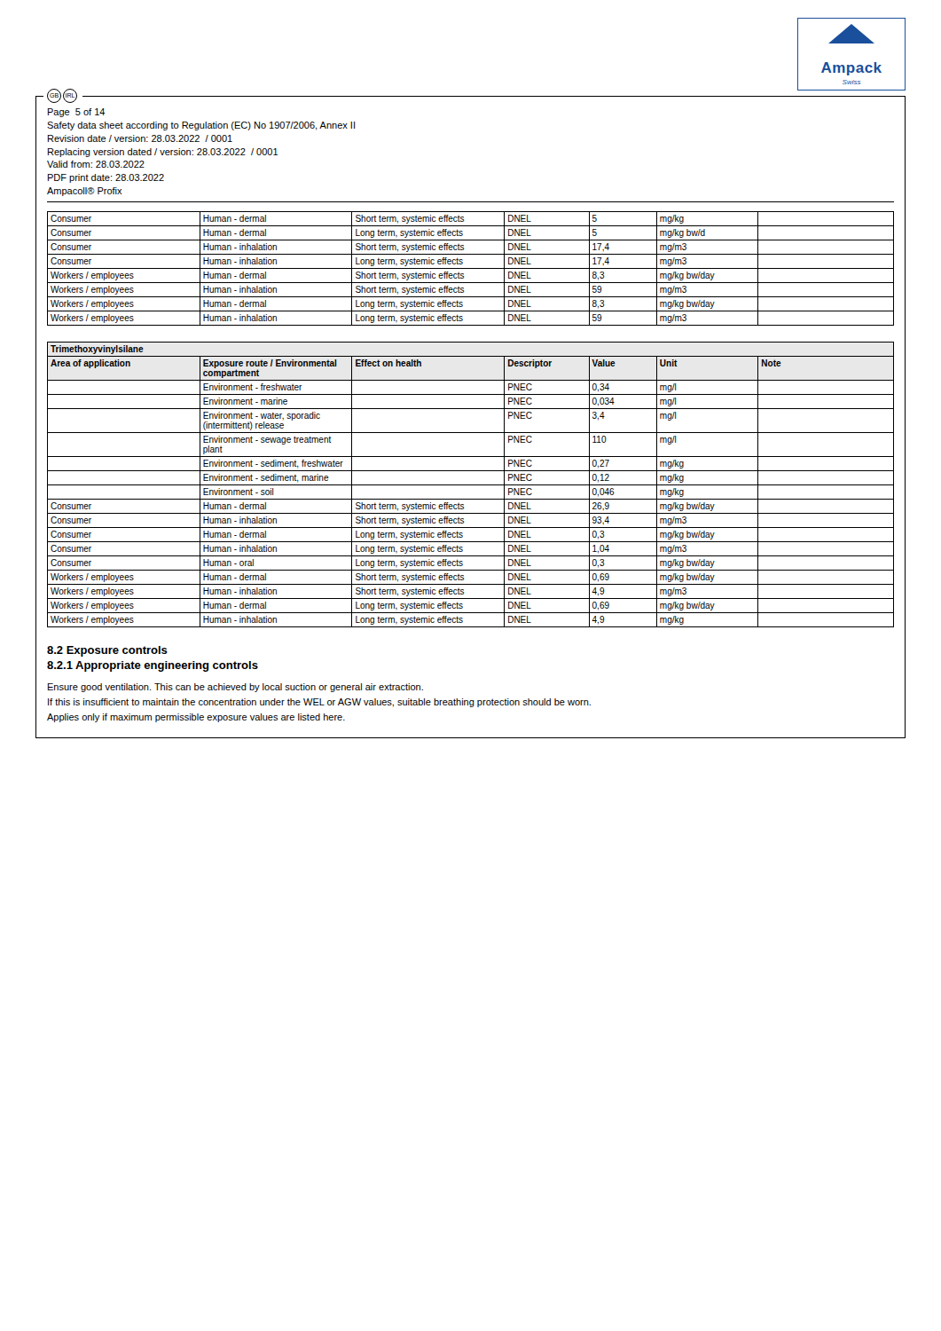Ampack
Swiss
GB IRL
Page 5 of 14
Safety data sheet according to Regulation (EC) No 1907/2006, Annex II
Revision date / version: 28.03.2022 / 0001
Replacing version dated / version: 28.03.2022 / 0001
Valid from: 28.03.2022
PDF print date: 28.03.2022
Ampacoll® Profix
| Consumer | Human - dermal | Short term, systemic effects | DNEL | 5 | mg/kg | |
| Consumer | Human - dermal | Long term, systemic effects | DNEL | 5 | mg/kg bw/d | |
| Consumer | Human - inhalation | Short term, systemic effects | DNEL | 17,4 | mg/m3 | |
| Consumer | Human - inhalation | Long term, systemic effects | DNEL | 17,4 | mg/m3 | |
| Workers / employees | Human - dermal | Short term, systemic effects | DNEL | 8,3 | mg/kg bw/day | |
| Workers / employees | Human - inhalation | Short term, systemic effects | DNEL | 59 | mg/m3 | |
| Workers / employees | Human - dermal | Long term, systemic effects | DNEL | 8,3 | mg/kg bw/day | |
| Workers / employees | Human - inhalation | Long term, systemic effects | DNEL | 59 | mg/m3 | |
| Trimethoxyvinylsilane |
| Area of application | Exposure route / Environmental compartment | Effect on health | Descriptor | Value | Unit | Note |
| | Environment - freshwater | | PNEC | 0,34 | mg/l | |
| | Environment - marine | | PNEC | 0,034 | mg/l | |
| | Environment - water, sporadic (intermittent) release | | PNEC | 3,4 | mg/l | |
| | Environment - sewage treatment plant | | PNEC | 110 | mg/l | |
| | Environment - sediment, freshwater | | PNEC | 0,27 | mg/kg | |
| | Environment - sediment, marine | | PNEC | 0,12 | mg/kg | |
| | Environment - soil | | PNEC | 0,046 | mg/kg | |
| Consumer | Human - dermal | Short term, systemic effects | DNEL | 26,9 | mg/kg bw/day | |
| Consumer | Human - inhalation | Short term, systemic effects | DNEL | 93,4 | mg/m3 | |
| Consumer | Human - dermal | Long term, systemic effects | DNEL | 0,3 | mg/kg bw/day | |
| Consumer | Human - inhalation | Long term, systemic effects | DNEL | 1,04 | mg/m3 | |
| Consumer | Human - oral | Long term, systemic effects | DNEL | 0,3 | mg/kg bw/day | |
| Workers / employees | Human - dermal | Short term, systemic effects | DNEL | 0,69 | mg/kg bw/day | |
| Workers / employees | Human - inhalation | Short term, systemic effects | DNEL | 4,9 | mg/m3 | |
| Workers / employees | Human - dermal | Long term, systemic effects | DNEL | 0,69 | mg/kg bw/day | |
| Workers / employees | Human - inhalation | Long term, systemic effects | DNEL | 4,9 | mg/kg | |
8.2 Exposure controls
8.2.1 Appropriate engineering controls
Ensure good ventilation. This can be achieved by local suction or general air extraction.
If this is insufficient to maintain the concentration under the WEL or AGW values, suitable breathing protection should be worn.
Applies only if maximum permissible exposure values are listed here.